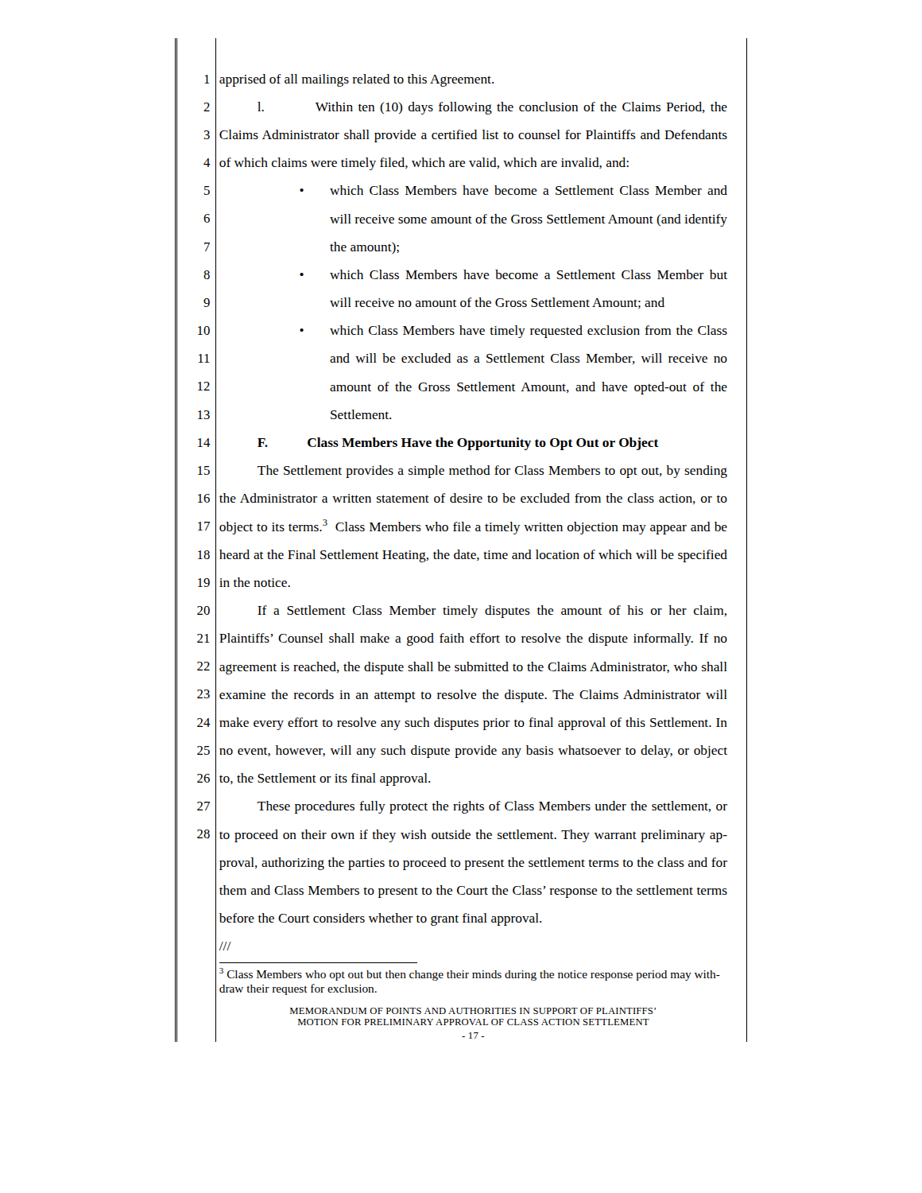1
2
3
4
5
6
7
8
9
10
11
12
13
14
15
16
17
18
19
20
21
22
23
24
25
26
27
28
apprised of all mailings related to this Agreement.
l. Within ten (10) days following the conclusion of the Claims Period, the Claims Administrator shall provide a certified list to counsel for Plaintiffs and Defendants of which claims were timely filed, which are valid, which are invalid, and:
which Class Members have become a Settlement Class Member and will receive some amount of the Gross Settlement Amount (and identify the amount);
which Class Members have become a Settlement Class Member but will receive no amount of the Gross Settlement Amount; and
which Class Members have timely requested exclusion from the Class and will be excluded as a Settlement Class Member, will receive no amount of the Gross Settlement Amount, and have opted-out of the Settlement.
F. Class Members Have the Opportunity to Opt Out or Object
The Settlement provides a simple method for Class Members to opt out, by sending the Administrator a written statement of desire to be excluded from the class action, or to object to its terms.3 Class Members who file a timely written objection may appear and be heard at the Final Settlement Heating, the date, time and location of which will be specified in the notice.
If a Settlement Class Member timely disputes the amount of his or her claim, Plaintiffs’ Counsel shall make a good faith effort to resolve the dispute informally. If no agreement is reached, the dispute shall be submitted to the Claims Administrator, who shall examine the records in an attempt to resolve the dispute. The Claims Administrator will make every effort to resolve any such disputes prior to final approval of this Settlement. In no event, however, will any such dispute provide any basis whatsoever to delay, or object to, the Settlement or its final approval.
These procedures fully protect the rights of Class Members under the settlement, or to proceed on their own if they wish outside the settlement. They warrant preliminary approval, authorizing the parties to proceed to present the settlement terms to the class and for them and Class Members to present to the Court the Class’ response to the settlement terms before the Court considers whether to grant final approval.
///
3 Class Members who opt out but then change their minds during the notice response period may withdraw their request for exclusion.
MEMORANDUM OF POINTS AND AUTHORITIES IN SUPPORT OF PLAINTIFFS’
MOTION FOR PRELIMINARY APPROVAL OF CLASS ACTION SETTLEMENT
- 17 -